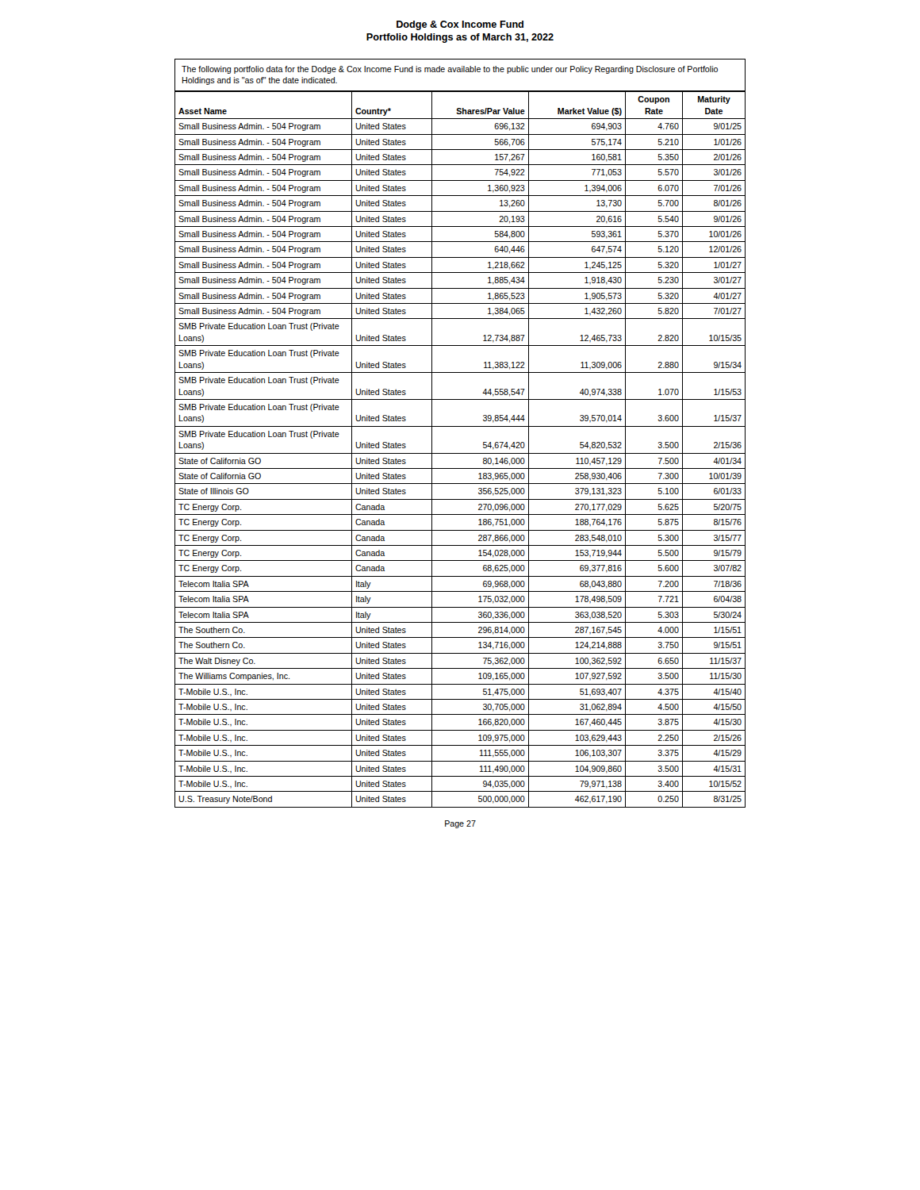Dodge & Cox Income Fund
Portfolio Holdings as of March 31, 2022
The following portfolio data for the Dodge & Cox Income Fund is made available to the public under our Policy Regarding Disclosure of Portfolio Holdings and is "as of" the date indicated.
| Asset Name | Country* | Shares/Par Value | Market Value ($) | Coupon Rate | Maturity Date |
| --- | --- | --- | --- | --- | --- |
| Small Business Admin. - 504 Program | United States | 696,132 | 694,903 | 4.760 | 9/01/25 |
| Small Business Admin. - 504 Program | United States | 566,706 | 575,174 | 5.210 | 1/01/26 |
| Small Business Admin. - 504 Program | United States | 157,267 | 160,581 | 5.350 | 2/01/26 |
| Small Business Admin. - 504 Program | United States | 754,922 | 771,053 | 5.570 | 3/01/26 |
| Small Business Admin. - 504 Program | United States | 1,360,923 | 1,394,006 | 6.070 | 7/01/26 |
| Small Business Admin. - 504 Program | United States | 13,260 | 13,730 | 5.700 | 8/01/26 |
| Small Business Admin. - 504 Program | United States | 20,193 | 20,616 | 5.540 | 9/01/26 |
| Small Business Admin. - 504 Program | United States | 584,800 | 593,361 | 5.370 | 10/01/26 |
| Small Business Admin. - 504 Program | United States | 640,446 | 647,574 | 5.120 | 12/01/26 |
| Small Business Admin. - 504 Program | United States | 1,218,662 | 1,245,125 | 5.320 | 1/01/27 |
| Small Business Admin. - 504 Program | United States | 1,885,434 | 1,918,430 | 5.230 | 3/01/27 |
| Small Business Admin. - 504 Program | United States | 1,865,523 | 1,905,573 | 5.320 | 4/01/27 |
| Small Business Admin. - 504 Program | United States | 1,384,065 | 1,432,260 | 5.820 | 7/01/27 |
| SMB Private Education Loan Trust (Private Loans) | United States | 12,734,887 | 12,465,733 | 2.820 | 10/15/35 |
| SMB Private Education Loan Trust (Private Loans) | United States | 11,383,122 | 11,309,006 | 2.880 | 9/15/34 |
| SMB Private Education Loan Trust (Private Loans) | United States | 44,558,547 | 40,974,338 | 1.070 | 1/15/53 |
| SMB Private Education Loan Trust (Private Loans) | United States | 39,854,444 | 39,570,014 | 3.600 | 1/15/37 |
| SMB Private Education Loan Trust (Private Loans) | United States | 54,674,420 | 54,820,532 | 3.500 | 2/15/36 |
| State of California GO | United States | 80,146,000 | 110,457,129 | 7.500 | 4/01/34 |
| State of California GO | United States | 183,965,000 | 258,930,406 | 7.300 | 10/01/39 |
| State of Illinois GO | United States | 356,525,000 | 379,131,323 | 5.100 | 6/01/33 |
| TC Energy Corp. | Canada | 270,096,000 | 270,177,029 | 5.625 | 5/20/75 |
| TC Energy Corp. | Canada | 186,751,000 | 188,764,176 | 5.875 | 8/15/76 |
| TC Energy Corp. | Canada | 287,866,000 | 283,548,010 | 5.300 | 3/15/77 |
| TC Energy Corp. | Canada | 154,028,000 | 153,719,944 | 5.500 | 9/15/79 |
| TC Energy Corp. | Canada | 68,625,000 | 69,377,816 | 5.600 | 3/07/82 |
| Telecom Italia SPA | Italy | 69,968,000 | 68,043,880 | 7.200 | 7/18/36 |
| Telecom Italia SPA | Italy | 175,032,000 | 178,498,509 | 7.721 | 6/04/38 |
| Telecom Italia SPA | Italy | 360,336,000 | 363,038,520 | 5.303 | 5/30/24 |
| The Southern Co. | United States | 296,814,000 | 287,167,545 | 4.000 | 1/15/51 |
| The Southern Co. | United States | 134,716,000 | 124,214,888 | 3.750 | 9/15/51 |
| The Walt Disney Co. | United States | 75,362,000 | 100,362,592 | 6.650 | 11/15/37 |
| The Williams Companies, Inc. | United States | 109,165,000 | 107,927,592 | 3.500 | 11/15/30 |
| T-Mobile U.S., Inc. | United States | 51,475,000 | 51,693,407 | 4.375 | 4/15/40 |
| T-Mobile U.S., Inc. | United States | 30,705,000 | 31,062,894 | 4.500 | 4/15/50 |
| T-Mobile U.S., Inc. | United States | 166,820,000 | 167,460,445 | 3.875 | 4/15/30 |
| T-Mobile U.S., Inc. | United States | 109,975,000 | 103,629,443 | 2.250 | 2/15/26 |
| T-Mobile U.S., Inc. | United States | 111,555,000 | 106,103,307 | 3.375 | 4/15/29 |
| T-Mobile U.S., Inc. | United States | 111,490,000 | 104,909,860 | 3.500 | 4/15/31 |
| T-Mobile U.S., Inc. | United States | 94,035,000 | 79,971,138 | 3.400 | 10/15/52 |
| U.S. Treasury Note/Bond | United States | 500,000,000 | 462,617,190 | 0.250 | 8/31/25 |
Page 27